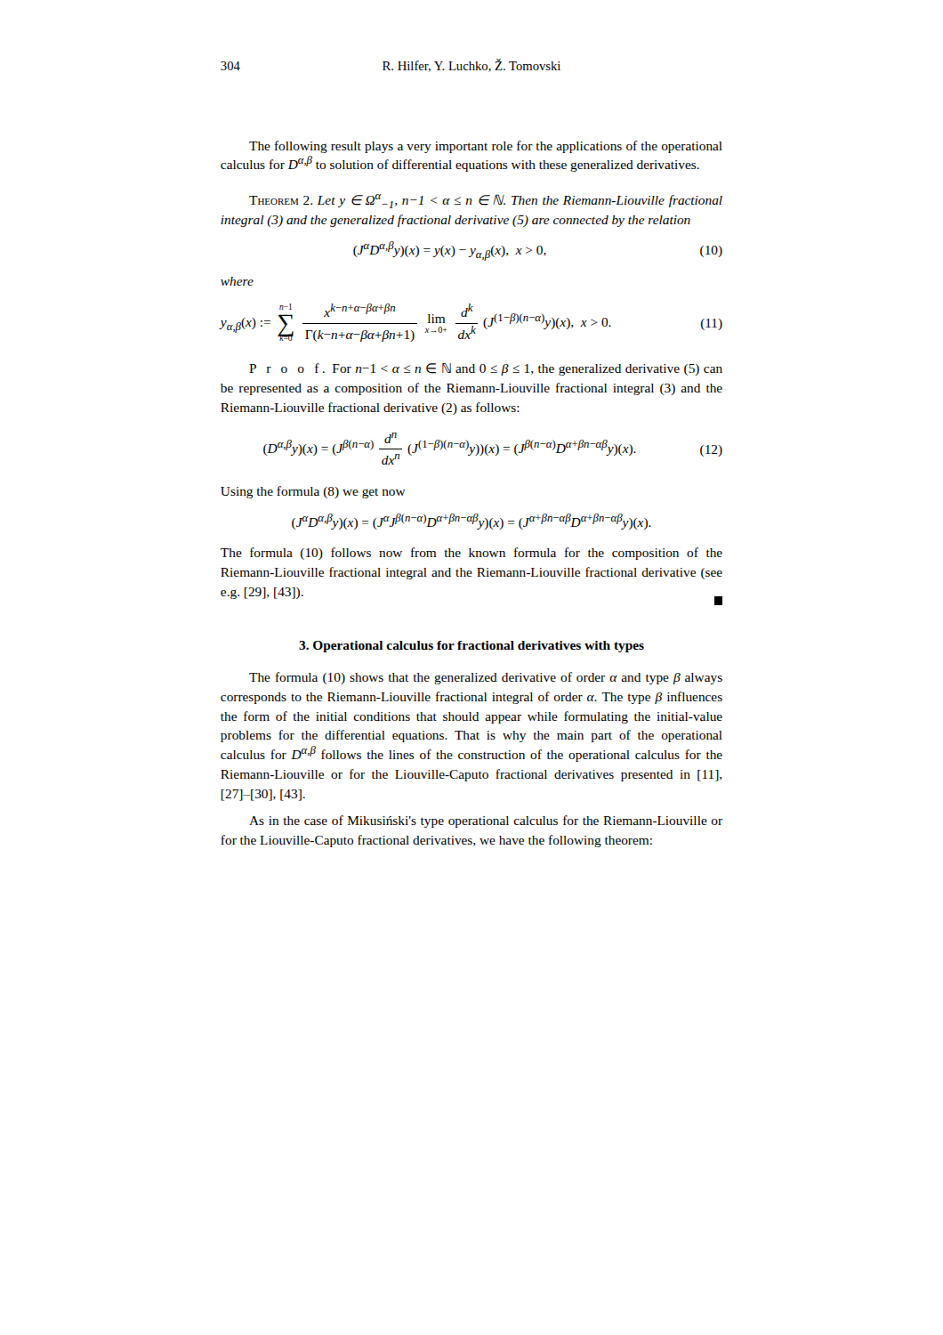304
R. Hilfer, Y. Luchko, Ž. Tomovski
The following result plays a very important role for the applications of the operational calculus for Dα,β to solution of differential equations with these generalized derivatives.
Theorem 2. Let y ∈ Ωα−1, n−1 < α ≤ n ∈ ℕ. Then the Riemann-Liouville fractional integral (3) and the generalized fractional derivative (5) are connected by the relation
(JαDα,βy)(x) = y(x) − yα,β(x), x > 0,
(10)
where
yα,β(x) := n−1∑k=0 xk−n+α−βα+βn Γ(k−n+α−βα+βn+1) lim x→0+ dk dxk (J(1−β)(n−α)y)(x), x > 0.
(11)
P r o o f. For n−1 < α ≤ n ∈ ℕ and 0 ≤ β ≤ 1, the generalized derivative (5) can be represented as a composition of the Riemann-Liouville fractional integral (3) and the Riemann-Liouville fractional derivative (2) as follows:
(Dα,βy)(x) = (Jβ(n−α) dn dxn (J(1−β)(n−α)y))(x) = (Jβ(n−α)Dα+βn−αβy)(x).
(12)
Using the formula (8) we get now
(JαDα,βy)(x) = (JαJβ(n−α)Dα+βn−αβy)(x) = (Jα+βn−αβDα+βn−αβy)(x).
The formula (10) follows now from the known formula for the composition of the Riemann-Liouville fractional integral and the Riemann-Liouville fractional derivative (see e.g. [29], [43]).
3. Operational calculus for fractional derivatives with types
The formula (10) shows that the generalized derivative of order α and type β always corresponds to the Riemann-Liouville fractional integral of order α. The type β influences the form of the initial conditions that should appear while formulating the initial-value problems for the differential equations. That is why the main part of the operational calculus for Dα,β follows the lines of the construction of the operational calculus for the Riemann-Liouville or for the Liouville-Caputo fractional derivatives presented in [11], [27]–[30], [43].
As in the case of Mikusiński's type operational calculus for the Riemann-Liouville or for the Liouville-Caputo fractional derivatives, we have the following theorem: